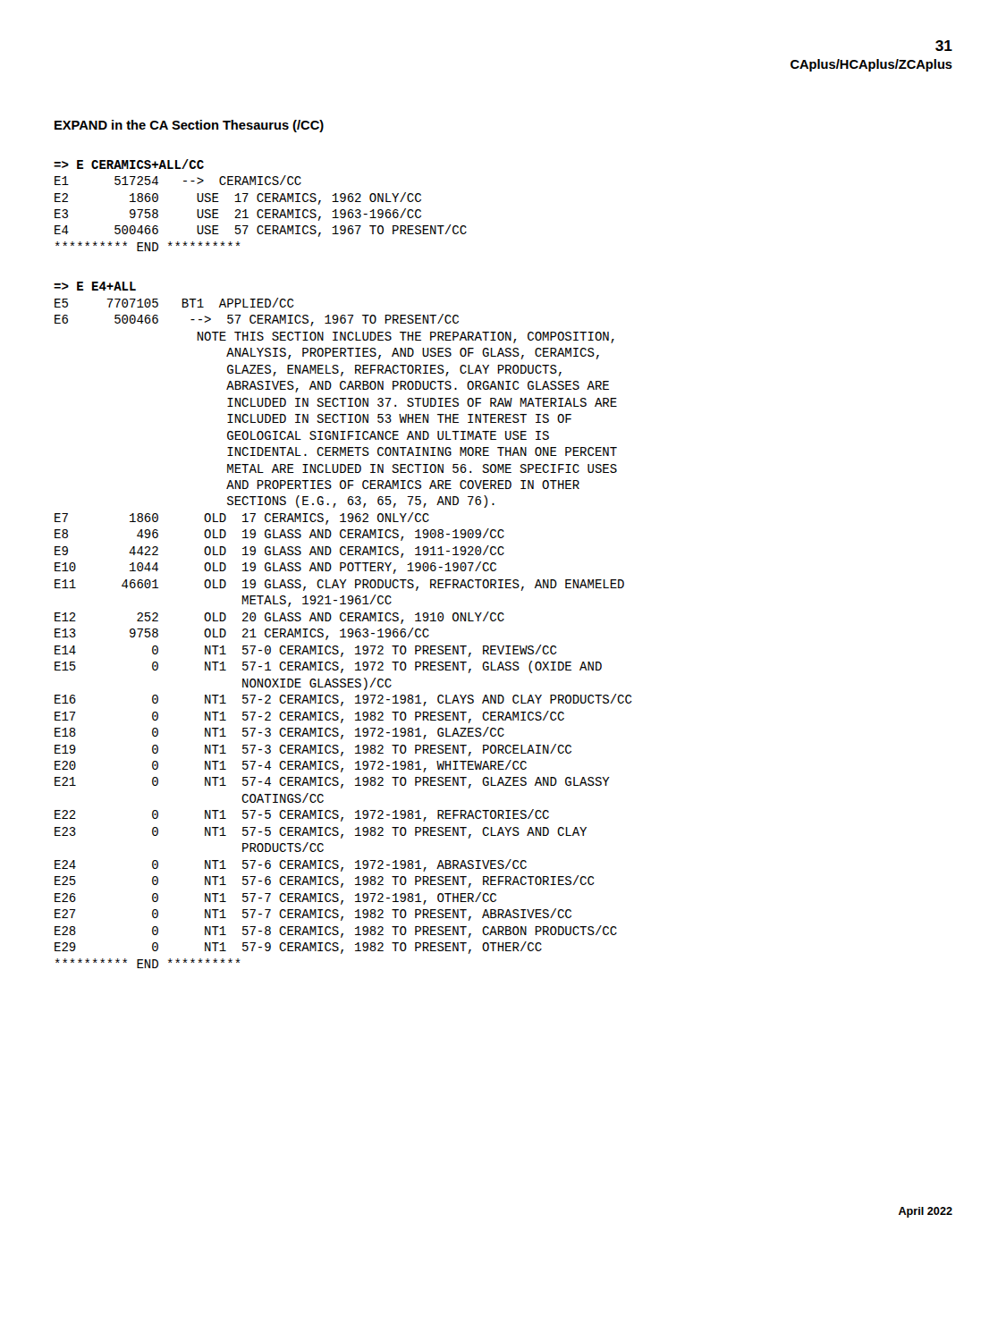31
CAplus/HCAplus/ZCAplus
EXPAND in the CA Section Thesaurus (/CC)
=> E CERAMICS+ALL/CC
E1      517254   -->  CERAMICS/CC
E2        1860     USE  17 CERAMICS, 1962 ONLY/CC
E3        9758     USE  21 CERAMICS, 1963-1966/CC
E4      500466     USE  57 CERAMICS, 1967 TO PRESENT/CC
********** END **********
=> E E4+ALL
E5     7707105   BT1  APPLIED/CC
E6      500466    -->  57 CERAMICS, 1967 TO PRESENT/CC
                   NOTE THIS SECTION INCLUDES THE PREPARATION, COMPOSITION,
                       ANALYSIS, PROPERTIES, AND USES OF GLASS, CERAMICS,
                       GLAZES, ENAMELS, REFRACTORIES, CLAY PRODUCTS,
                       ABRASIVES, AND CARBON PRODUCTS. ORGANIC GLASSES ARE
                       INCLUDED IN SECTION 37. STUDIES OF RAW MATERIALS ARE
                       INCLUDED IN SECTION 53 WHEN THE INTEREST IS OF
                       GEOLOGICAL SIGNIFICANCE AND ULTIMATE USE IS
                       INCIDENTAL. CERMETS CONTAINING MORE THAN ONE PERCENT
                       METAL ARE INCLUDED IN SECTION 56. SOME SPECIFIC USES
                       AND PROPERTIES OF CERAMICS ARE COVERED IN OTHER
                       SECTIONS (E.G., 63, 65, 75, AND 76).
E7        1860      OLD  17 CERAMICS, 1962 ONLY/CC
E8         496      OLD  19 GLASS AND CERAMICS, 1908-1909/CC
E9        4422      OLD  19 GLASS AND CERAMICS, 1911-1920/CC
E10       1044      OLD  19 GLASS AND POTTERY, 1906-1907/CC
E11      46601      OLD  19 GLASS, CLAY PRODUCTS, REFRACTORIES, AND ENAMELED
                         METALS, 1921-1961/CC
E12        252      OLD  20 GLASS AND CERAMICS, 1910 ONLY/CC
E13       9758      OLD  21 CERAMICS, 1963-1966/CC
E14          0      NT1  57-0 CERAMICS, 1972 TO PRESENT, REVIEWS/CC
E15          0      NT1  57-1 CERAMICS, 1972 TO PRESENT, GLASS (OXIDE AND
                         NONOXIDE GLASSES)/CC
E16          0      NT1  57-2 CERAMICS, 1972-1981, CLAYS AND CLAY PRODUCTS/CC
E17          0      NT1  57-2 CERAMICS, 1982 TO PRESENT, CERAMICS/CC
E18          0      NT1  57-3 CERAMICS, 1972-1981, GLAZES/CC
E19          0      NT1  57-3 CERAMICS, 1982 TO PRESENT, PORCELAIN/CC
E20          0      NT1  57-4 CERAMICS, 1972-1981, WHITEWARE/CC
E21          0      NT1  57-4 CERAMICS, 1982 TO PRESENT, GLAZES AND GLASSY
                         COATINGS/CC
E22          0      NT1  57-5 CERAMICS, 1972-1981, REFRACTORIES/CC
E23          0      NT1  57-5 CERAMICS, 1982 TO PRESENT, CLAYS AND CLAY
                         PRODUCTS/CC
E24          0      NT1  57-6 CERAMICS, 1972-1981, ABRASIVES/CC
E25          0      NT1  57-6 CERAMICS, 1982 TO PRESENT, REFRACTORIES/CC
E26          0      NT1  57-7 CERAMICS, 1972-1981, OTHER/CC
E27          0      NT1  57-7 CERAMICS, 1982 TO PRESENT, ABRASIVES/CC
E28          0      NT1  57-8 CERAMICS, 1982 TO PRESENT, CARBON PRODUCTS/CC
E29          0      NT1  57-9 CERAMICS, 1982 TO PRESENT, OTHER/CC
********** END **********
April 2022